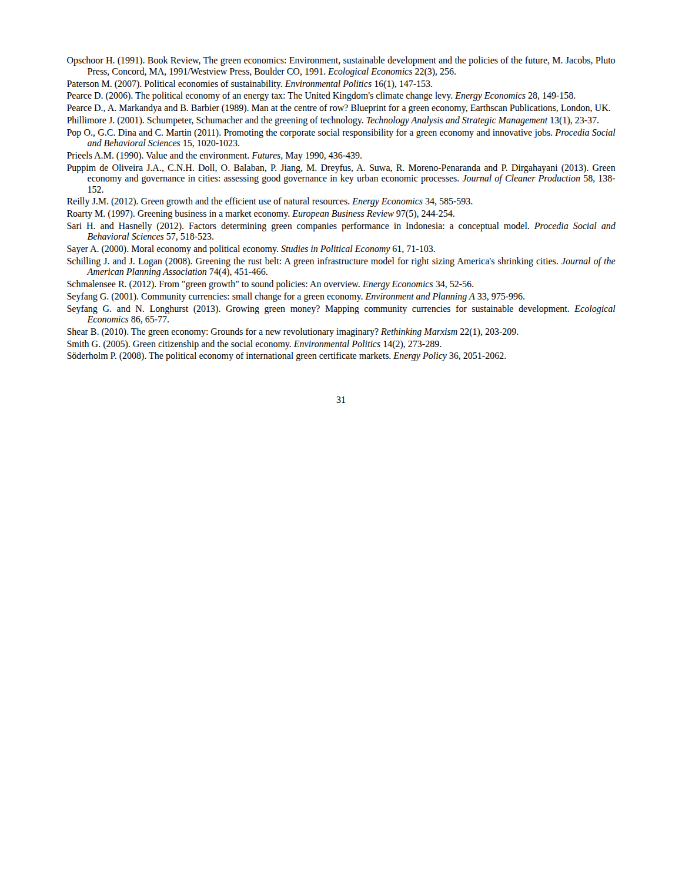Opschoor H. (1991). Book Review, The green economics: Environment, sustainable development and the policies of the future, M. Jacobs, Pluto Press, Concord, MA, 1991/Westview Press, Boulder CO, 1991. Ecological Economics 22(3), 256.
Paterson M. (2007). Political economies of sustainability. Environmental Politics 16(1), 147-153.
Pearce D. (2006). The political economy of an energy tax: The United Kingdom's climate change levy. Energy Economics 28, 149-158.
Pearce D., A. Markandya and B. Barbier (1989). Man at the centre of row? Blueprint for a green economy, Earthscan Publications, London, UK.
Phillimore J. (2001). Schumpeter, Schumacher and the greening of technology. Technology Analysis and Strategic Management 13(1), 23-37.
Pop O., G.C. Dina and C. Martin (2011). Promoting the corporate social responsibility for a green economy and innovative jobs. Procedia Social and Behavioral Sciences 15, 1020-1023.
Prieels A.M. (1990). Value and the environment. Futures, May 1990, 436-439.
Puppim de Oliveira J.A., C.N.H. Doll, O. Balaban, P. Jiang, M. Dreyfus, A. Suwa, R. Moreno-Penaranda and P. Dirgahayani (2013). Green economy and governance in cities: assessing good governance in key urban economic processes. Journal of Cleaner Production 58, 138-152.
Reilly J.M. (2012). Green growth and the efficient use of natural resources. Energy Economics 34, 585-593.
Roarty M. (1997). Greening business in a market economy. European Business Review 97(5), 244-254.
Sari H. and Hasnelly (2012). Factors determining green companies performance in Indonesia: a conceptual model. Procedia Social and Behavioral Sciences 57, 518-523.
Sayer A. (2000). Moral economy and political economy. Studies in Political Economy 61, 71-103.
Schilling J. and J. Logan (2008). Greening the rust belt: A green infrastructure model for right sizing America's shrinking cities. Journal of the American Planning Association 74(4), 451-466.
Schmalensee R. (2012). From "green growth" to sound policies: An overview. Energy Economics 34, 52-56.
Seyfang G. (2001). Community currencies: small change for a green economy. Environment and Planning A 33, 975-996.
Seyfang G. and N. Longhurst (2013). Growing green money? Mapping community currencies for sustainable development. Ecological Economics 86, 65-77.
Shear B. (2010). The green economy: Grounds for a new revolutionary imaginary? Rethinking Marxism 22(1), 203-209.
Smith G. (2005). Green citizenship and the social economy. Environmental Politics 14(2), 273-289.
Söderholm P. (2008). The political economy of international green certificate markets. Energy Policy 36, 2051-2062.
31